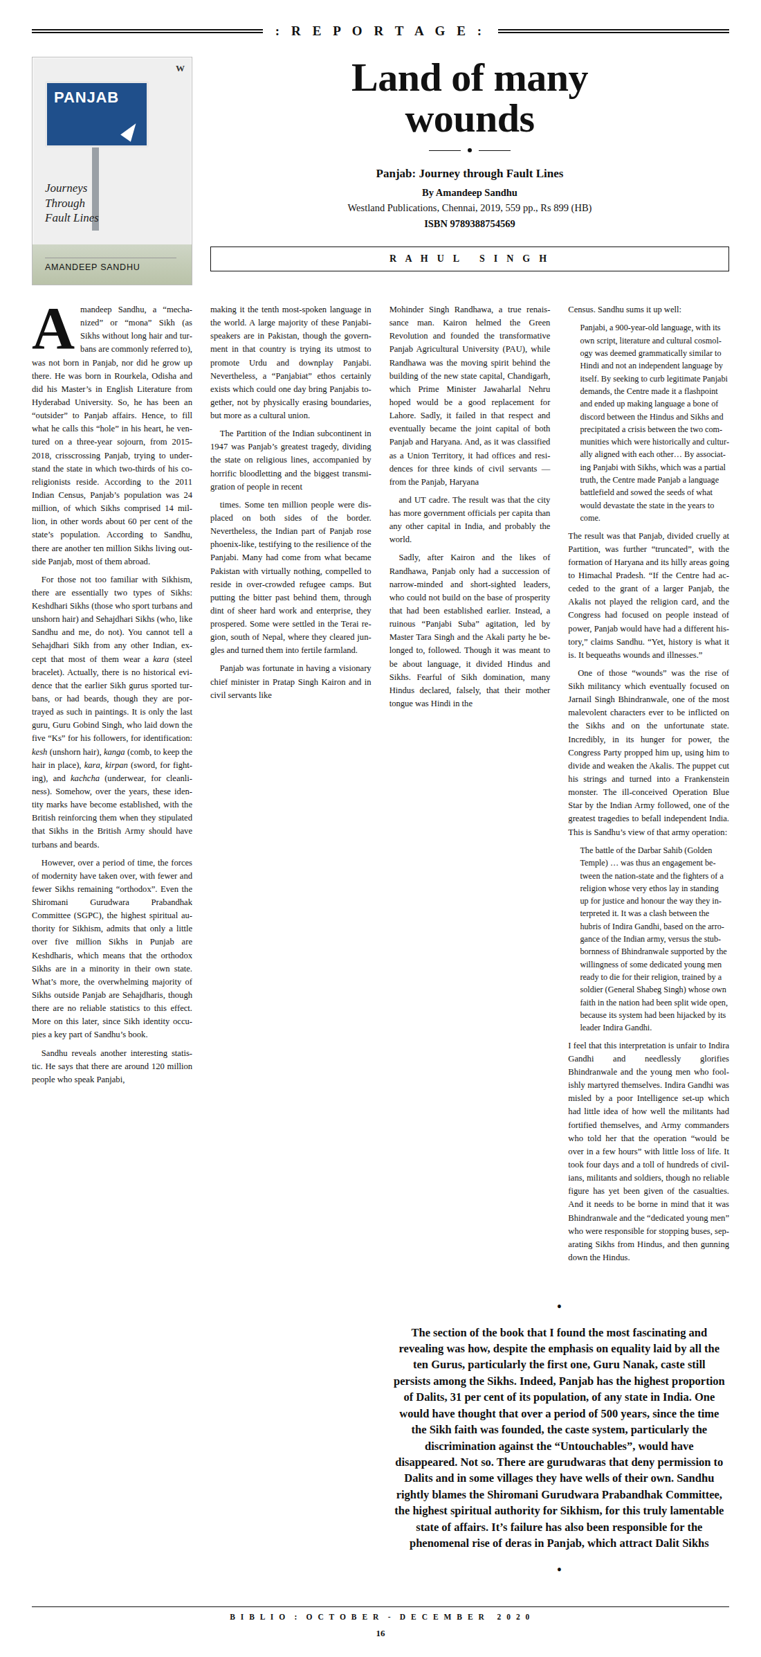: R E P O R T A G E :
W
PANJAB
Journeys
Through
Fault Lines
AMANDEEP SANDHU
Land of many
wounds
Panjab: Journey through Fault Lines By Amandeep Sandhu
Westland Publications, Chennai, 2019, 559 pp., Rs 899 (HB)
ISBN 9789388754569
R A H U L S I N G H
Amandeep Sandhu, a “mechanized” or “mona” Sikh (as Sikhs without long hair and turbans are commonly referred to), was not born in Panjab, nor did he grow up there. He was born in Rourkela, Odisha and did his Master’s in English Literature from Hyderabad University. So, he has been an “outsider” to Panjab affairs. Hence, to fill what he calls this “hole” in his heart, he ventured on a three-year sojourn, from 2015-2018, crisscrossing Panjab, trying to understand the state in which two-thirds of his co-religionists reside. According to the 2011 Indian Census, Panjab’s population was 24 million, of which Sikhs comprised 14 million, in other words about 60 per cent of the state’s population. According to Sandhu, there are another ten million Sikhs living outside Panjab, most of them abroad.
For those not too familiar with Sikhism, there are essentially two types of Sikhs: Keshdhari Sikhs (those who sport turbans and unshorn hair) and Sehajdhari Sikhs (who, like Sandhu and me, do not). You cannot tell a Sehajdhari Sikh from any other Indian, except that most of them wear a kara (steel bracelet). Actually, there is no historical evidence that the earlier Sikh gurus sported turbans, or had beards, though they are portrayed as such in paintings. It is only the last guru, Guru Gobind Singh, who laid down the five “Ks” for his followers, for identification: kesh (unshorn hair), kanga (comb, to keep the hair in place), kara, kirpan (sword, for fighting), and kachcha (underwear, for cleanliness). Somehow, over the years, these identity marks have become established, with the British reinforcing them when they stipulated that Sikhs in the British Army should have turbans and beards.
However, over a period of time, the forces of modernity have taken over, with fewer and fewer Sikhs remaining “orthodox”. Even the Shiromani Gurudwara Prabandhak Committee (SGPC), the highest spiritual authority for Sikhism, admits that only a little over five million Sikhs in Punjab are Keshdharis, which means that the orthodox Sikhs are in a minority in their own state. What’s more, the overwhelming majority of Sikhs outside Panjab are Sehajdharis, though there are no reliable statistics to this effect. More on this later, since Sikh identity occupies a key part of Sandhu’s book.
Sandhu reveals another interesting statistic. He says that there are around 120 million people who speak Panjabi,
making it the tenth most-spoken language in the world. A large majority of these Panjabi-speakers are in Pakistan, though the government in that country is trying its utmost to promote Urdu and downplay Panjabi. Nevertheless, a “Panjabiat” ethos certainly exists which could one day bring Panjabis together, not by physically erasing boundaries, but more as a cultural union.
The Partition of the Indian subcontinent in 1947 was Panjab’s greatest tragedy, dividing the state on religious lines, accompanied by horrific bloodletting and the biggest transmigration of people in recent
times. Some ten million people were displaced on both sides of the border. Nevertheless, the Indian part of Panjab rose phoenix-like, testifying to the resilience of the Panjabi. Many had come from what became Pakistan with virtually nothing, compelled to reside in over-crowded refugee camps. But putting the bitter past behind them, through dint of sheer hard work and enterprise, they prospered. Some were settled in the Terai region, south of Nepal, where they cleared jungles and turned them into fertile farmland.
Panjab was fortunate in having a visionary chief minister in Pratap Singh Kairon and in civil servants like
Mohinder Singh Randhawa, a true renaissance man. Kairon helmed the Green Revolution and founded the transformative Panjab Agricultural University (PAU), while Randhawa was the moving spirit behind the building of the new state capital, Chandigarh, which Prime Minister Jawaharlal Nehru hoped would be a good replacement for Lahore. Sadly, it failed in that respect and eventually became the joint capital of both Panjab and Haryana. And, as it was classified as a Union Territory, it had offices and residences for three kinds of civil servants — from the Panjab, Haryana
and UT cadre. The result was that the city has more government officials per capita than any other capital in India, and probably the world.
Sadly, after Kairon and the likes of Randhawa, Panjab only had a succession of narrow-minded and short-sighted leaders, who could not build on the base of prosperity that had been established earlier. Instead, a ruinous “Panjabi Suba” agitation, led by Master Tara Singh and the Akali party he belonged to, followed. Though it was meant to be about language, it divided Hindus and Sikhs. Fearful of Sikh domination, many Hindus declared, falsely, that their mother tongue was Hindi in the
Census. Sandhu sums it up well:
Panjabi, a 900-year-old language, with its own script, literature and cultural cosmology was deemed grammatically similar to Hindi and not an independent language by itself. By seeking to curb legitimate Panjabi demands, the Centre made it a flashpoint and ended up making language a bone of discord between the Hindus and Sikhs and precipitated a crisis between the two communities which were historically and culturally aligned with each other… By associating Panjabi with Sikhs, which was a partial truth, the Centre made Panjab a language battlefield and sowed the seeds of what would devastate the state in the years to come.
The result was that Panjab, divided cruelly at Partition, was further “truncated”, with the formation of Haryana and its hilly areas going to Himachal Pradesh. “If the Centre had acceded to the grant of a larger Panjab, the Akalis not played the religion card, and the Congress had focused on people instead of power, Panjab would have had a different history,” claims Sandhu. “Yet, history is what it is. It bequeaths wounds and illnesses.”
One of those “wounds” was the rise of Sikh militancy which eventually focused on Jarnail Singh Bhindranwale, one of the most malevolent characters ever to be inflicted on the Sikhs and on the unfortunate state. Incredibly, in its hunger for power, the Congress Party propped him up, using him to divide and weaken the Akalis. The puppet cut his strings and turned into a Frankenstein monster. The ill-conceived Operation Blue Star by the Indian Army followed, one of the greatest tragedies to befall independent India. This is Sandhu’s view of that army operation:
The battle of the Darbar Sahib (Golden Temple) … was thus an engagement between the nation-state and the fighters of a religion whose very ethos lay in standing up for justice and honour the way they interpreted it. It was a clash between the hubris of Indira Gandhi, based on the arrogance of the Indian army, versus the stubbornness of Bhindranwale supported by the willingness of some dedicated young men ready to die for their religion, trained by a soldier (General Shabeg Singh) whose own faith in the nation had been split wide open, because its system had been hijacked by its leader Indira Gandhi.
I feel that this interpretation is unfair to Indira Gandhi and needlessly glorifies Bhindranwale and the young men who foolishly martyred themselves. Indira Gandhi was misled by a poor Intelligence set-up which had little idea of how well the militants had fortified themselves, and Army commanders who told her that the operation “would be over in a few hours” with little loss of life. It took four days and a toll of hundreds of civilians, militants and soldiers, though no reliable figure has yet been given of the casualties. And it needs to be borne in mind that it was Bhindranwale and the “dedicated young men” who were responsible for stopping buses, separating Sikhs from Hindus, and then gunning down the Hindus.
• The section of the book that I found the most fascinating and revealing was how, despite the emphasis on equality laid by all the ten Gurus, particularly the first one, Guru Nanak, caste still persists among the Sikhs. Indeed, Panjab has the highest proportion of Dalits, 31 per cent of its population, of any state in India. One would have thought that over a period of 500 years, since the time the Sikh faith was founded, the caste system, particularly the discrimination against the “Untouchables”, would have disappeared. Not so. There are gurudwaras that deny permission to Dalits and in some villages they have wells of their own. Sandhu rightly blames the Shiromani Gurudwara Prabandhak Committee, the highest spiritual authority for Sikhism, for this truly lamentable state of affairs. It’s failure has also been responsible for the phenomenal rise of deras in Panjab, which attract Dalit Sikhs •
B I B L I O : O C T O B E R - D E C E M B E R 2 0 2 0
16